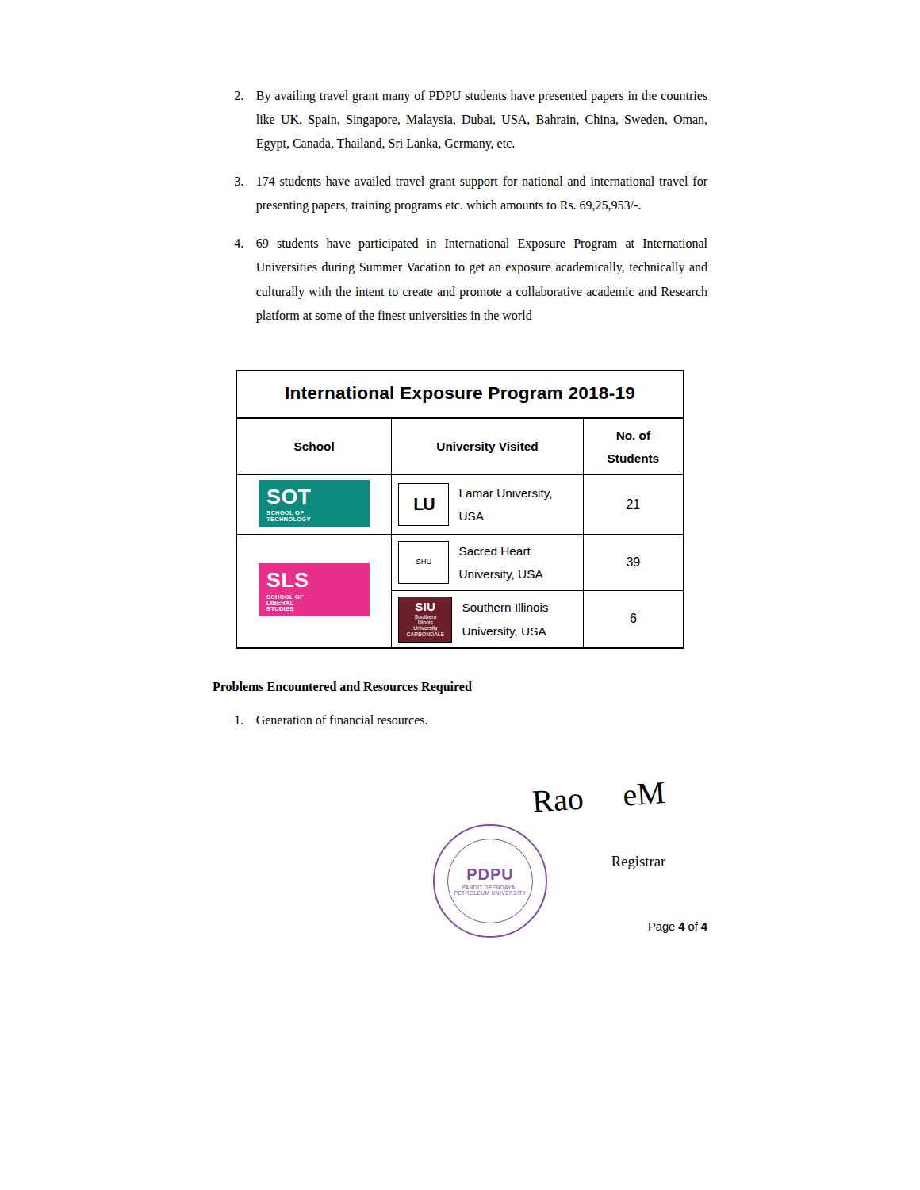By availing travel grant many of PDPU students have presented papers in the countries like UK, Spain, Singapore, Malaysia, Dubai, USA, Bahrain, China, Sweden, Oman, Egypt, Canada, Thailand, Sri Lanka, Germany, etc.
174 students have availed travel grant support for national and international travel for presenting papers, training programs etc. which amounts to Rs. 69,25,953/-.
69 students have participated in International Exposure Program at International Universities during Summer Vacation to get an exposure academically, technically and culturally with the intent to create and promote a collaborative academic and Research platform at some of the finest universities in the world
International Exposure Program 2018-19
| School | University Visited | No. of Students |
| --- | --- | --- |
| SOT SCHOOL OF TECHNOLOGY | LU Lamar University, USA | 21 |
| SLS SCHOOL OF LIBERAL STUDIES | SHU Sacred Heart University, USA | 39 |
| SIU Southern Illinois University CARBONDALE Southern Illinois University, USA | 6 |
Problems Encountered and Resources Required
Generation of financial resources.
Rao eM
Registrar
PDPU PANDIT DEENDAYAL PETROLEUM UNIVERSITY
Page 4 of 4